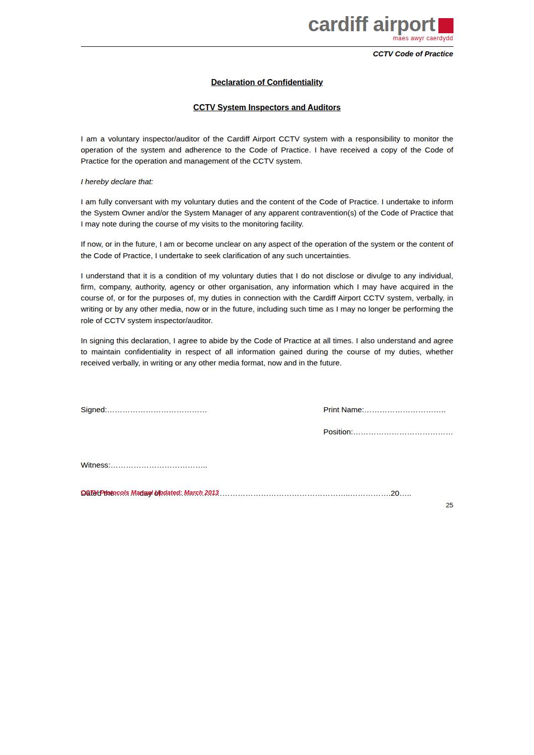cardiff airport
maes awyr caerdydd
CCTV Code of Practice
Declaration of Confidentiality
CCTV System Inspectors and Auditors
I am a voluntary inspector/auditor of the Cardiff Airport CCTV system with a responsibility to monitor the operation of the system and adherence to the Code of Practice. I have received a copy of the Code of Practice for the operation and management of the CCTV system.
I hereby declare that:
I am fully conversant with my voluntary duties and the content of the Code of Practice. I undertake to inform the System Owner and/or the System Manager of any apparent contravention(s) of the Code of Practice that I may note during the course of my visits to the monitoring facility.
If now, or in the future, I am or become unclear on any aspect of the operation of the system or the content of the Code of Practice, I undertake to seek clarification of any such uncertainties.
I understand that it is a condition of my voluntary duties that I do not disclose or divulge to any individual, firm, company, authority, agency or other organisation, any information which I may have acquired in the course of, or for the purposes of, my duties in connection with the Cardiff Airport CCTV system, verbally, in writing or by any other media, now or in the future, including such time as I may no longer be performing the role of CCTV system inspector/auditor.
In signing this declaration, I agree to abide by the Code of Practice at all times. I also understand and agree to maintain confidentiality in respect of all information gained during the course of my duties, whether received verbally, in writing or any other media format, now and in the future.
Signed:…………………………………
Print Name:…………………………..
Position:…………………………………
Witness:………………………………..
Dated the……….day of………………………………………………………………..…………….20…..
CCTV Protocols Manual Updated: March 2013
25